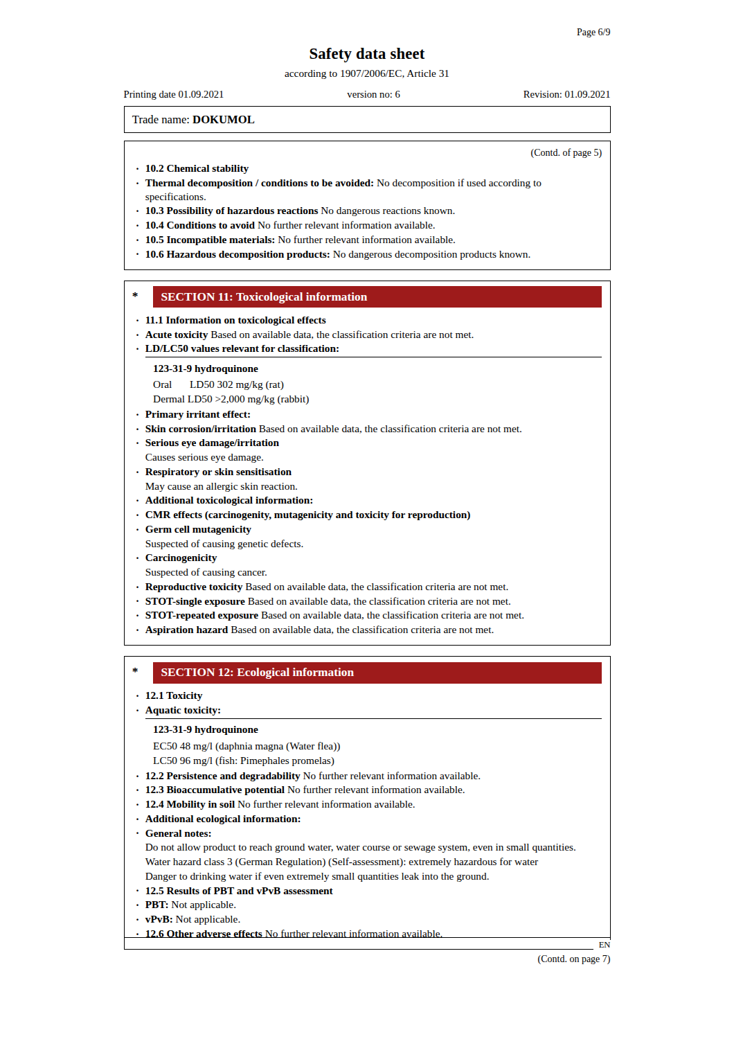Page 6/9
Safety data sheet
according to 1907/2006/EC, Article 31
Printing date 01.09.2021 version no: 6 Revision: 01.09.2021
Trade name: DOKUMOL
(Contd. of page 5)
10.2 Chemical stability
Thermal decomposition / conditions to be avoided: No decomposition if used according to specifications.
10.3 Possibility of hazardous reactions No dangerous reactions known.
10.4 Conditions to avoid No further relevant information available.
10.5 Incompatible materials: No further relevant information available.
10.6 Hazardous decomposition products: No dangerous decomposition products known.
*
SECTION 11: Toxicological information
11.1 Information on toxicological effects
Acute toxicity Based on available data, the classification criteria are not met.
LD/LC50 values relevant for classification:
123-31-9 hydroquinone
Oral LD50 302 mg/kg (rat)
Dermal LD50 >2,000 mg/kg (rabbit)
Primary irritant effect:
Skin corrosion/irritation Based on available data, the classification criteria are not met.
Serious eye damage/irritation
Causes serious eye damage.
Respiratory or skin sensitisation
May cause an allergic skin reaction.
Additional toxicological information:
CMR effects (carcinogenity, mutagenicity and toxicity for reproduction)
Germ cell mutagenicity
Suspected of causing genetic defects.
Carcinogenicity
Suspected of causing cancer.
Reproductive toxicity Based on available data, the classification criteria are not met.
STOT-single exposure Based on available data, the classification criteria are not met.
STOT-repeated exposure Based on available data, the classification criteria are not met.
Aspiration hazard Based on available data, the classification criteria are not met.
*
SECTION 12: Ecological information
12.1 Toxicity
Aquatic toxicity:
123-31-9 hydroquinone
EC50 48 mg/l (daphnia magna (Water flea))
LC50 96 mg/l (fish: Pimephales promelas)
12.2 Persistence and degradability No further relevant information available.
12.3 Bioaccumulative potential No further relevant information available.
12.4 Mobility in soil No further relevant information available.
Additional ecological information:
General notes:
Do not allow product to reach ground water, water course or sewage system, even in small quantities.
Water hazard class 3 (German Regulation) (Self-assessment): extremely hazardous for water
Danger to drinking water if even extremely small quantities leak into the ground.
12.5 Results of PBT and vPvB assessment
PBT: Not applicable.
vPvB: Not applicable.
12.6 Other adverse effects No further relevant information available.
EN
(Contd. on page 7)